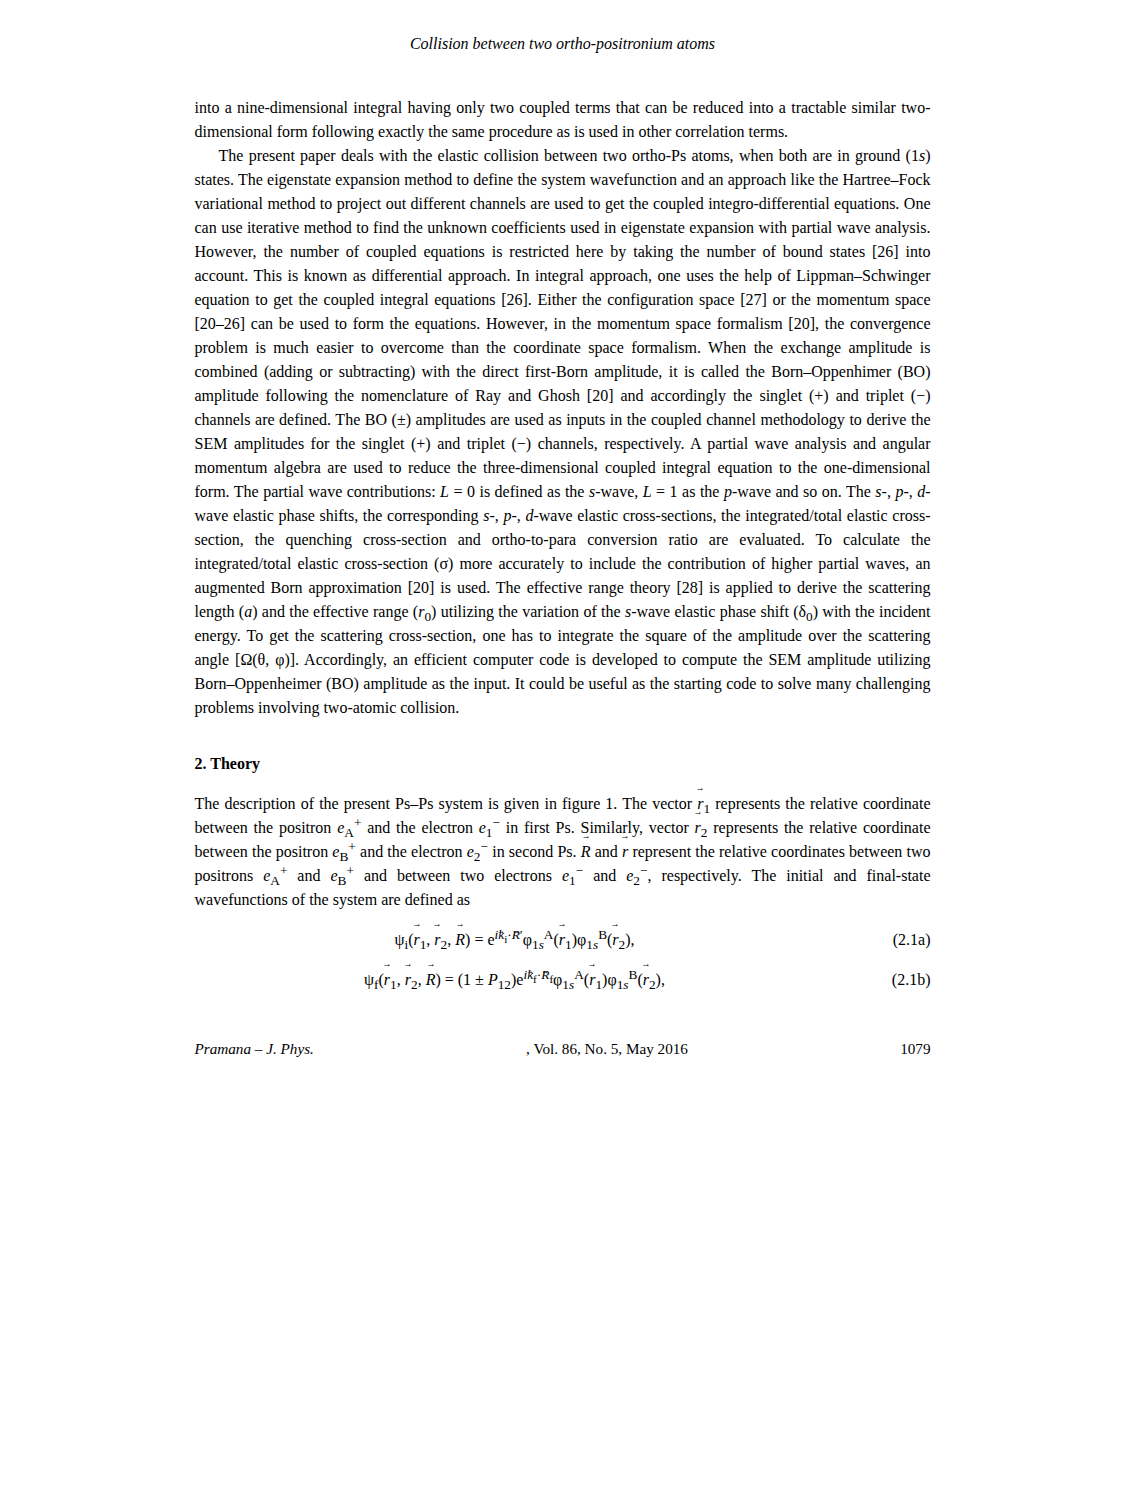Collision between two ortho-positronium atoms
into a nine-dimensional integral having only two coupled terms that can be reduced into a tractable similar two-dimensional form following exactly the same procedure as is used in other correlation terms.
The present paper deals with the elastic collision between two ortho-Ps atoms, when both are in ground (1s) states. The eigenstate expansion method to define the system wavefunction and an approach like the Hartree–Fock variational method to project out different channels are used to get the coupled integro-differential equations. One can use iterative method to find the unknown coefficients used in eigenstate expansion with partial wave analysis. However, the number of coupled equations is restricted here by taking the number of bound states [26] into account. This is known as differential approach. In integral approach, one uses the help of Lippman–Schwinger equation to get the coupled integral equations [26]. Either the configuration space [27] or the momentum space [20–26] can be used to form the equations. However, in the momentum space formalism [20], the convergence problem is much easier to overcome than the coordinate space formalism. When the exchange amplitude is combined (adding or subtracting) with the direct first-Born amplitude, it is called the Born–Oppenhimer (BO) amplitude following the nomenclature of Ray and Ghosh [20] and accordingly the singlet (+) and triplet (−) channels are defined. The BO (±) amplitudes are used as inputs in the coupled channel methodology to derive the SEM amplitudes for the singlet (+) and triplet (−) channels, respectively. A partial wave analysis and angular momentum algebra are used to reduce the three-dimensional coupled integral equation to the one-dimensional form. The partial wave contributions: L = 0 is defined as the s-wave, L = 1 as the p-wave and so on. The s-, p-, d-wave elastic phase shifts, the corresponding s-, p-, d-wave elastic cross-sections, the integrated/total elastic cross-section, the quenching cross-section and ortho-to-para conversion ratio are evaluated. To calculate the integrated/total elastic cross-section (σ) more accurately to include the contribution of higher partial waves, an augmented Born approximation [20] is used. The effective range theory [28] is applied to derive the scattering length (a) and the effective range (r0) utilizing the variation of the s-wave elastic phase shift (δ0) with the incident energy. To get the scattering cross-section, one has to integrate the square of the amplitude over the scattering angle [Ω(θ, φ)]. Accordingly, an efficient computer code is developed to compute the SEM amplitude utilizing Born–Oppenheimer (BO) amplitude as the input. It could be useful as the starting code to solve many challenging problems involving two-atomic collision.
2. Theory
The description of the present Ps–Ps system is given in figure 1. The vector r1 represents the relative coordinate between the positron eA+ and the electron e1− in first Ps. Similarly, vector r2 represents the relative coordinate between the positron eB+ and the electron e2− in second Ps. R and r represent the relative coordinates between two positrons eA+ and eB+ and between two electrons e1− and e2−, respectively. The initial and final-state wavefunctions of the system are defined as
ψi(r1, r2, R) = eiki·R′φ1sA(r1)φ1sB(r2),
(2.1a)
ψf(r1, r2, R) = (1 ± P12)eikf·Rfφ1sA(r1)φ1sB(r2),
(2.1b)
Pramana – J. Phys., Vol. 86, No. 5, May 2016 1079